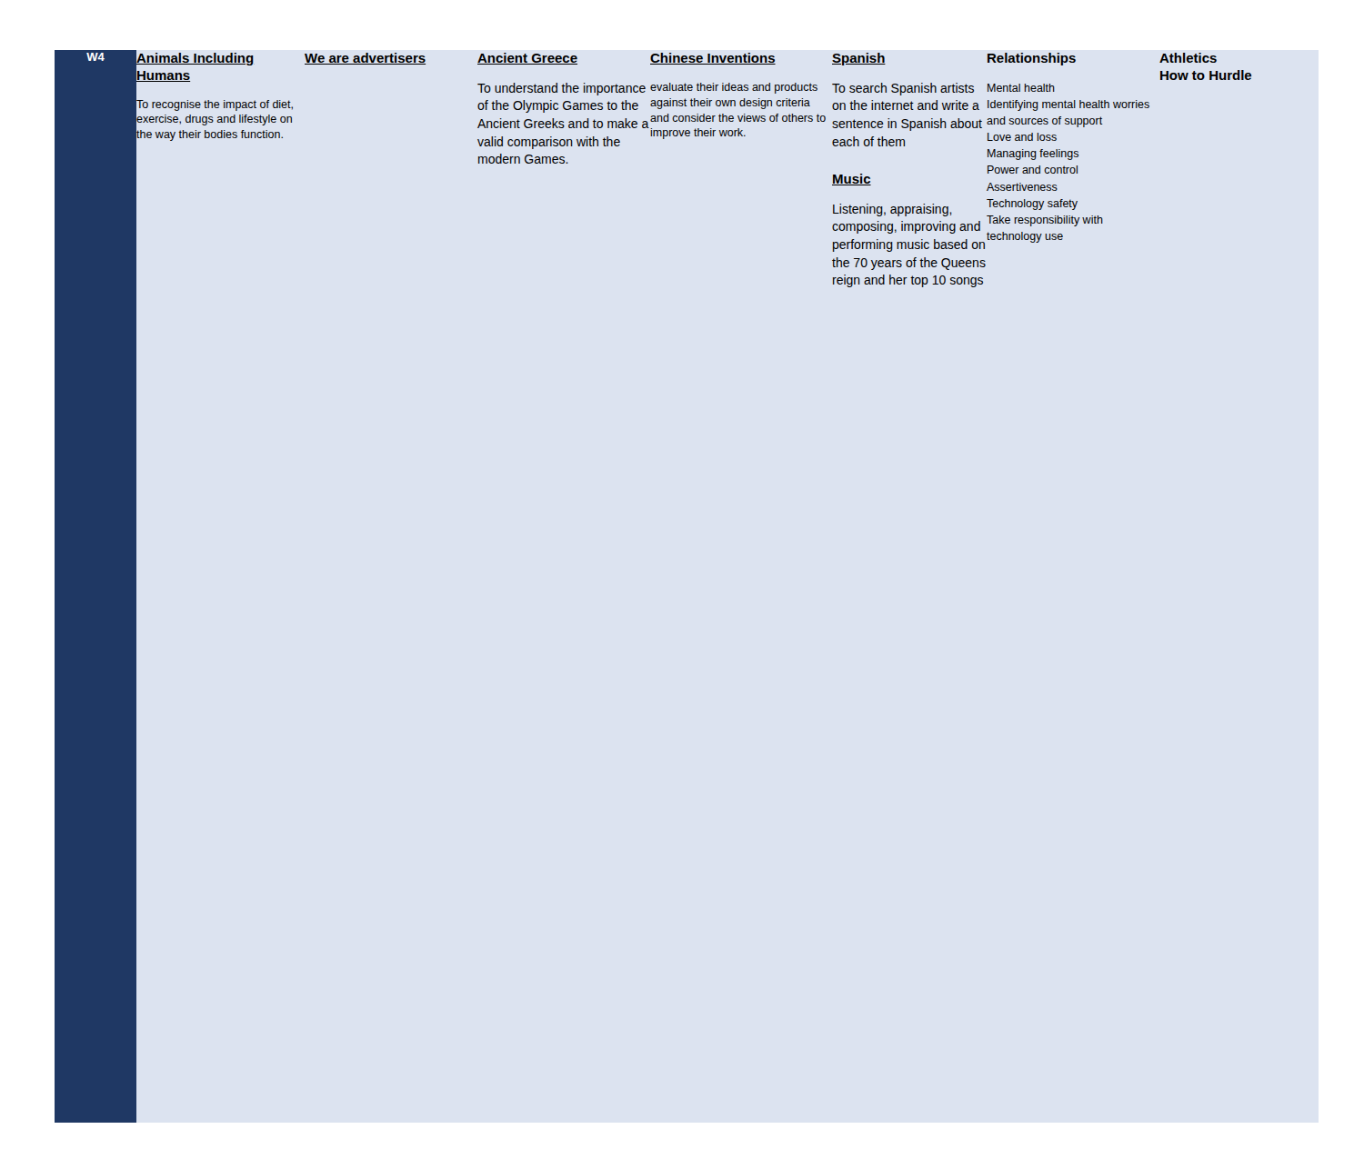| W4 | Animals Including Humans To recognise the impact of diet, exercise, drugs and lifestyle on the way their bodies function. | We are advertisers | Ancient Greece To understand the importance of the Olympic Games to the Ancient Greeks and to make a valid comparison with the modern Games. | Chinese Inventions evaluate their ideas and products against their own design criteria and consider the views of others to improve their work. | Spanish To search Spanish artists on the internet and write a sentence in Spanish about each of them Music Listening, appraising, composing, improving and performing music based on the 70 years of the Queens reign and her top 10 songs | Relationships Mental health Identifying mental health worries and sources of support Love and loss Managing feelings Power and control Assertiveness Technology safety Take responsibility with technology use | Athletics How to Hurdle |